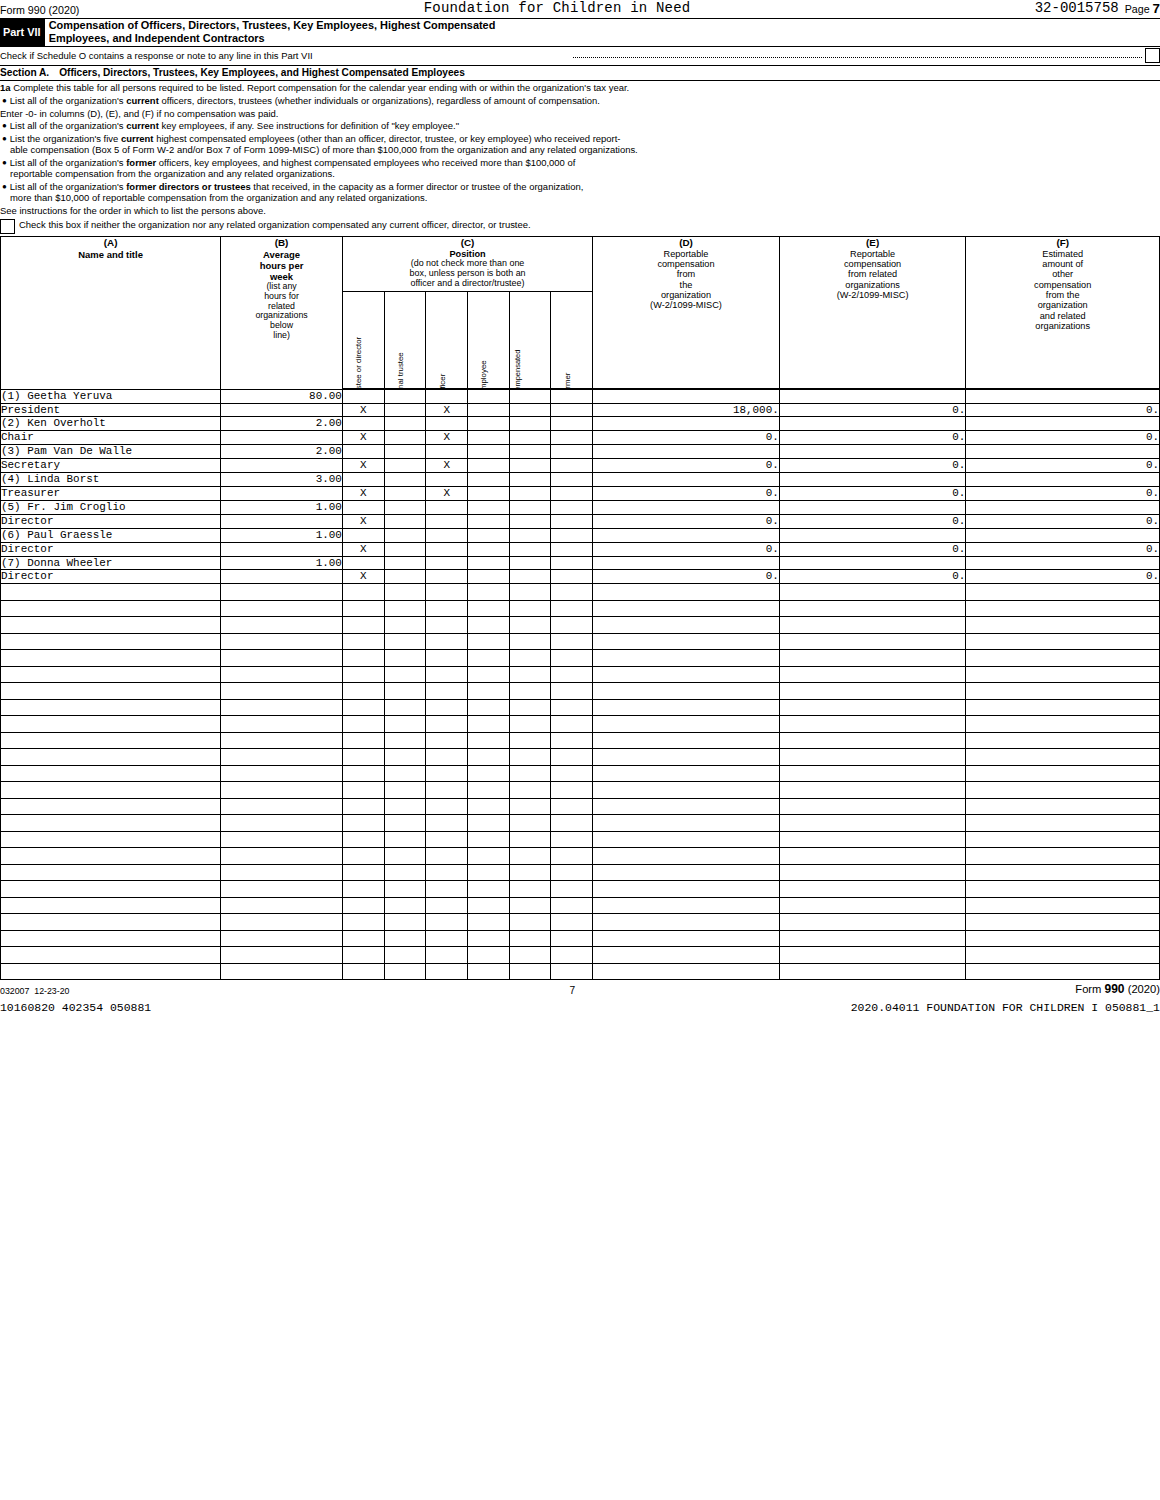Form 990 (2020)
Foundation for Children in Need
32-0015758
Page 7
Part VII
Compensation of Officers, Directors, Trustees, Key Employees, Highest Compensated
Employees, and Independent Contractors
Check if Schedule O contains a response or note to any line in this Part VII
Section A. Officers, Directors, Trustees, Key Employees, and Highest Compensated Employees
1a Complete this table for all persons required to be listed. Report compensation for the calendar year ending with or within the organization's tax year.
List all of the organization's current officers, directors, trustees (whether individuals or organizations), regardless of amount of compensation.
Enter -0- in columns (D), (E), and (F) if no compensation was paid.
List all of the organization's current key employees, if any. See instructions for definition of "key employee."
List the organization's five current highest compensated employees (other than an officer, director, trustee, or key employee) who received report-
able compensation (Box 5 of Form W-2 and/or Box 7 of Form 1099-MISC) of more than $100,000 from the organization and any related organizations.
List all of the organization's former officers, key employees, and highest compensated employees who received more than $100,000 of
reportable compensation from the organization and any related organizations.
List all of the organization's former directors or trustees that received, in the capacity as a former director or trustee of the organization,
more than $10,000 of reportable compensation from the organization and any related organizations.
See instructions for the order in which to list the persons above.
Check this box if neither the organization nor any related organization compensated any current officer, director, or trustee.
| (A) Name and title | (B) Average hours per week (list any hours for related organizations below line) | (C) Position (do not check more than one box, unless person is both an officer and a director/trustee) Individual trustee or director Institutional trustee Officer Key employee Highest compensated employee Former | (D) Reportable compensation from the organization (W-2/1099-MISC) | (E) Reportable compensation from related organizations (W-2/1099-MISC) | (F) Estimated amount of other compensation from the organization and related organizations |
| (1) Geetha Yeruva | 80.00 | | | | | | | | | |
| President | | X | | X | | | | 18,000. | 0. | 0. |
| (2) Ken Overholt | 2.00 | | | | | | | | | |
| Chair | | X | | X | | | | 0. | 0. | 0. |
| (3) Pam Van De Walle | 2.00 | | | | | | | | | |
| Secretary | | X | | X | | | | 0. | 0. | 0. |
| (4) Linda Borst | 3.00 | | | | | | | | | |
| Treasurer | | X | | X | | | | 0. | 0. | 0. |
| (5) Fr. Jim Croglio | 1.00 | | | | | | | | | |
| Director | | X | | | | | | 0. | 0. | 0. |
| (6) Paul Graessle | 1.00 | | | | | | | | | |
| Director | | X | | | | | | 0. | 0. | 0. |
| (7) Donna Wheeler | 1.00 | | | | | | | | | |
| Director | | X | | | | | | 0. | 0. | 0. |
032007 12-23-20
7
Form 990 (2020)
10160820 402354 050881
2020.04011 FOUNDATION FOR CHILDREN I 050881_1